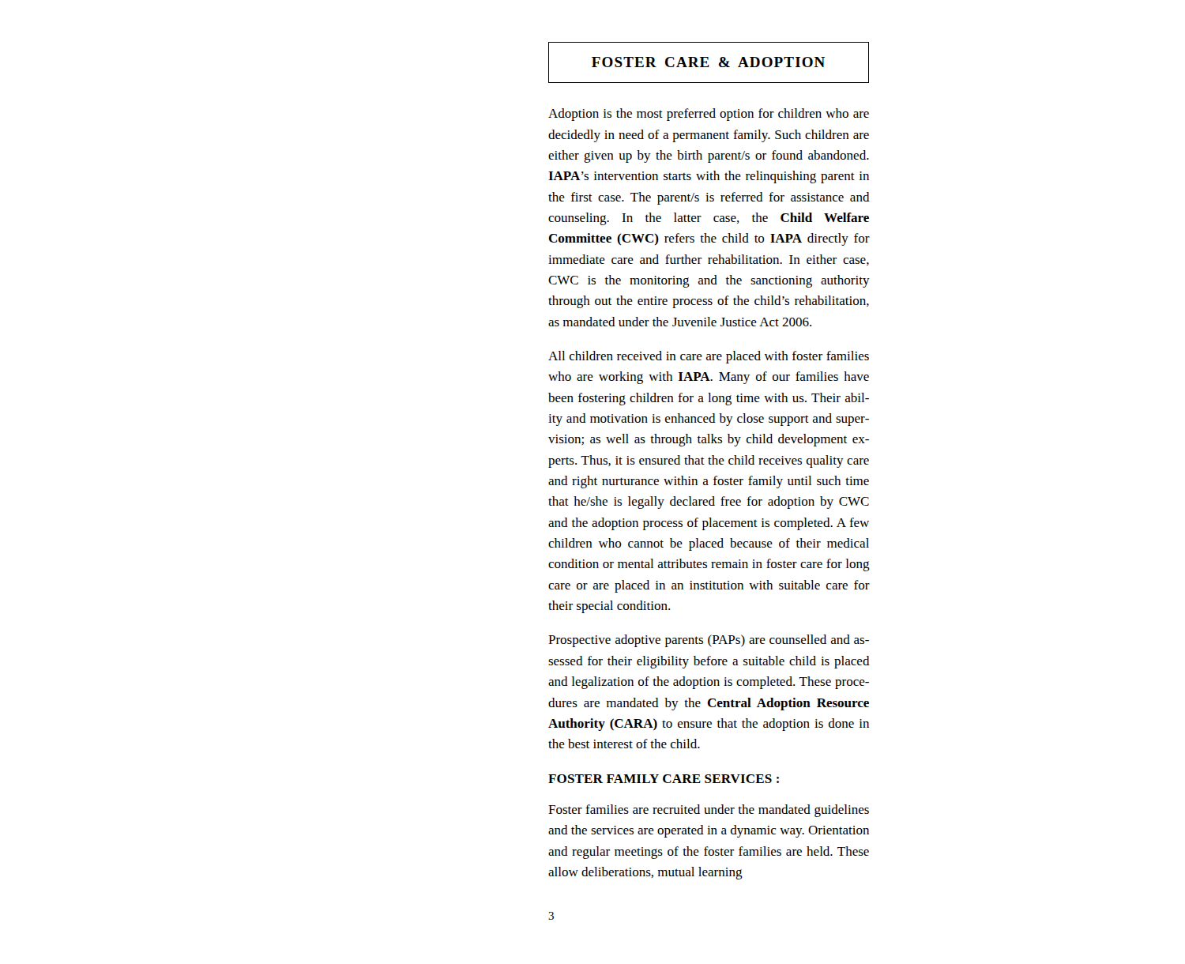FOSTER CARE & ADOPTION
Adoption is the most preferred option for children who are decidedly in need of a permanent family. Such children are either given up by the birth parent/s or found abandoned. IAPA’s intervention starts with the relinquishing parent in the first case. The parent/s is referred for assistance and counseling. In the latter case, the Child Welfare Committee (CWC) refers the child to IAPA directly for immediate care and further rehabilitation. In either case, CWC is the monitoring and the sanctioning authority through out the entire process of the child’s rehabilitation, as mandated under the Juvenile Justice Act 2006.
All children received in care are placed with foster families who are working with IAPA. Many of our families have been fostering children for a long time with us. Their ability and motivation is enhanced by close support and supervision; as well as through talks by child development experts. Thus, it is ensured that the child receives quality care and right nurturance within a foster family until such time that he/she is legally declared free for adoption by CWC and the adoption process of placement is completed. A few children who cannot be placed because of their medical condition or mental attributes remain in foster care for long care or are placed in an institution with suitable care for their special condition.
Prospective adoptive parents (PAPs) are counselled and assessed for their eligibility before a suitable child is placed and legalization of the adoption is completed. These procedures are mandated by the Central Adoption Resource Authority (CARA) to ensure that the adoption is done in the best interest of the child.
FOSTER FAMILY CARE SERVICES :
Foster families are recruited under the mandated guidelines and the services are operated in a dynamic way. Orientation and regular meetings of the foster families are held. These allow deliberations, mutual learning
3